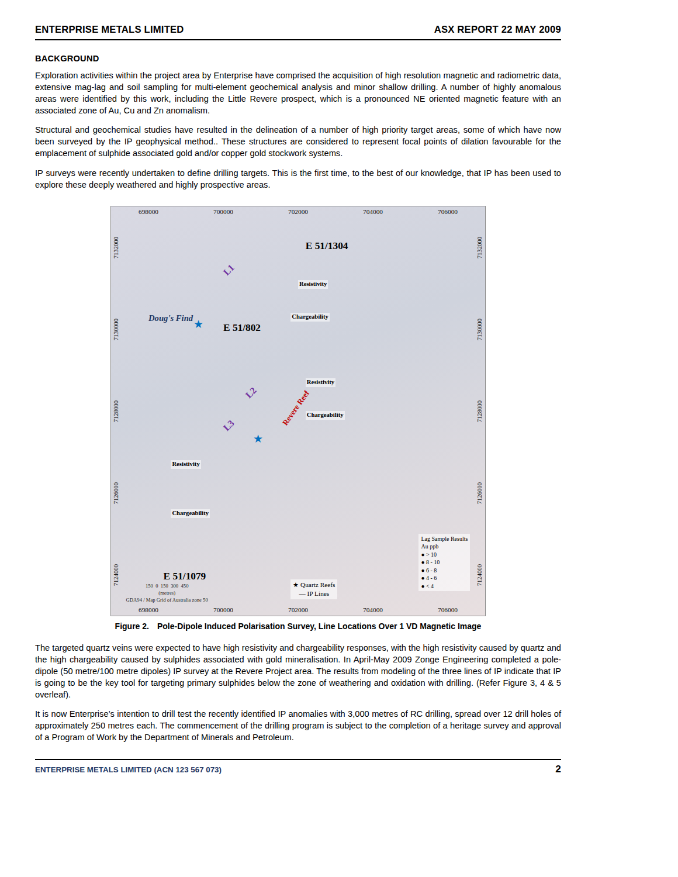ENTERPRISE METALS LIMITED ASX REPORT 22 MAY 2009
BACKGROUND
Exploration activities within the project area by Enterprise have comprised the acquisition of high resolution magnetic and radiometric data, extensive mag-lag and soil sampling for multi-element geochemical analysis and minor shallow drilling. A number of highly anomalous areas were identified by this work, including the Little Revere prospect, which is a pronounced NE oriented magnetic feature with an associated zone of Au, Cu and Zn anomalism.
Structural and geochemical studies have resulted in the delineation of a number of high priority target areas, some of which have now been surveyed by the IP geophysical method.. These structures are considered to represent focal points of dilation favourable for the emplacement of sulphide associated gold and/or copper gold stockwork systems.
IP surveys were recently undertaken to define drilling targets. This is the first time, to the best of our knowledge, that IP has been used to explore these deeply weathered and highly prospective areas.
698000700000702000704000706000
698000700000702000704000706000
71320007130000712800071260007124000
71320007130000712800071260007124000
E 51/1304
E 51/802
E 51/1079
Doug's Find
L1
L2
L3
Revere Reef
Resistivity
Chargeability
Resistivity
Chargeability
Resistivity
Chargeability
★
★
★ Quartz Reefs
— IP Lines
Lag Sample Results
Au ppb
● > 10
● 8 - 10
● 6 - 8
● 4 - 6
● < 4
150 0 150 300 450
(metres)
GDA94 / Map Grid of Australia zone 50
Figure 2. Pole-Dipole Induced Polarisation Survey, Line Locations Over 1 VD Magnetic Image
The targeted quartz veins were expected to have high resistivity and chargeability responses, with the high resistivity caused by quartz and the high chargeability caused by sulphides associated with gold mineralisation. In April-May 2009 Zonge Engineering completed a pole-dipole (50 metre/100 metre dipoles) IP survey at the Revere Project area. The results from modeling of the three lines of IP indicate that IP is going to be the key tool for targeting primary sulphides below the zone of weathering and oxidation with drilling. (Refer Figure 3, 4 & 5 overleaf).
It is now Enterprise’s intention to drill test the recently identified IP anomalies with 3,000 metres of RC drilling, spread over 12 drill holes of approximately 250 metres each. The commencement of the drilling program is subject to the completion of a heritage survey and approval of a Program of Work by the Department of Minerals and Petroleum.
ENTERPRISE METALS LIMITED (ACN 123 567 073) 2